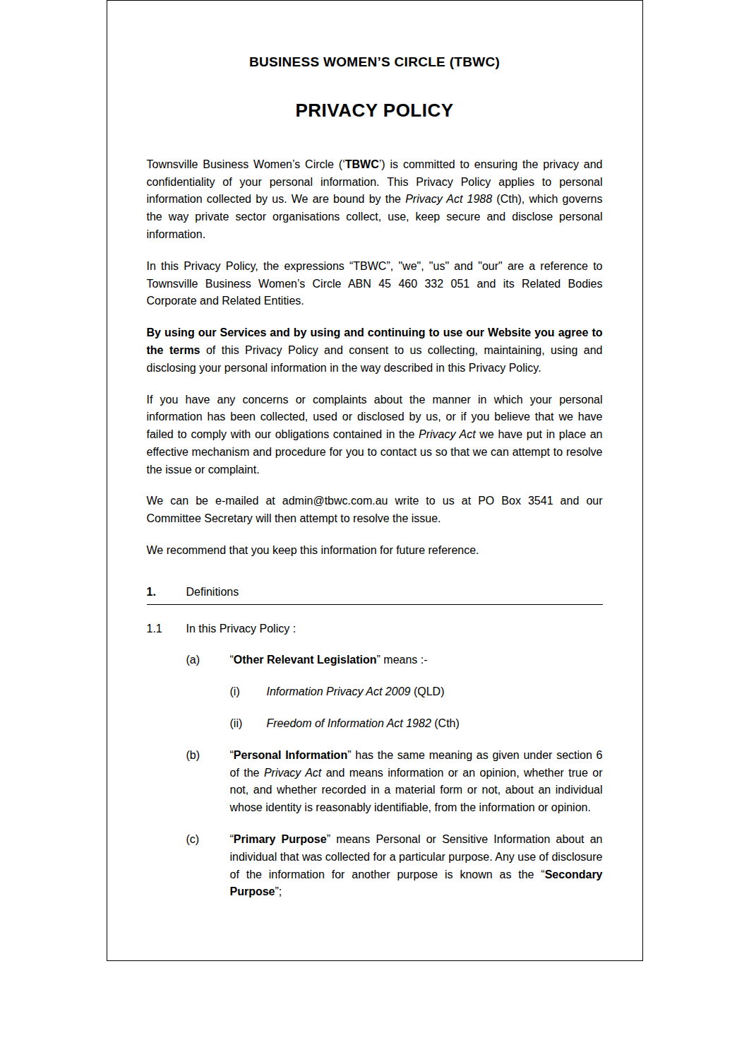BUSINESS WOMEN’S CIRCLE (TBWC)
PRIVACY POLICY
Townsville Business Women’s Circle (‘TBWC’) is committed to ensuring the privacy and confidentiality of your personal information. This Privacy Policy applies to personal information collected by us. We are bound by the Privacy Act 1988 (Cth), which governs the way private sector organisations collect, use, keep secure and disclose personal information.
In this Privacy Policy, the expressions “TBWC”, "we", "us" and "our" are a reference to Townsville Business Women’s Circle ABN 45 460 332 051 and its Related Bodies Corporate and Related Entities.
By using our Services and by using and continuing to use our Website you agree to the terms of this Privacy Policy and consent to us collecting, maintaining, using and disclosing your personal information in the way described in this Privacy Policy.
If you have any concerns or complaints about the manner in which your personal information has been collected, used or disclosed by us, or if you believe that we have failed to comply with our obligations contained in the Privacy Act we have put in place an effective mechanism and procedure for you to contact us so that we can attempt to resolve the issue or complaint.
We can be e-mailed at admin@tbwc.com.au write to us at PO Box 3541 and our Committee Secretary will then attempt to resolve the issue.
We recommend that you keep this information for future reference.
1. Definitions
1.1 In this Privacy Policy :
(a) “Other Relevant Legislation” means :-
(i) Information Privacy Act 2009 (QLD)
(ii) Freedom of Information Act 1982 (Cth)
(b) “Personal Information” has the same meaning as given under section 6 of the Privacy Act and means information or an opinion, whether true or not, and whether recorded in a material form or not, about an individual whose identity is reasonably identifiable, from the information or opinion.
(c) “Primary Purpose” means Personal or Sensitive Information about an individual that was collected for a particular purpose. Any use of disclosure of the information for another purpose is known as the “Secondary Purpose”;